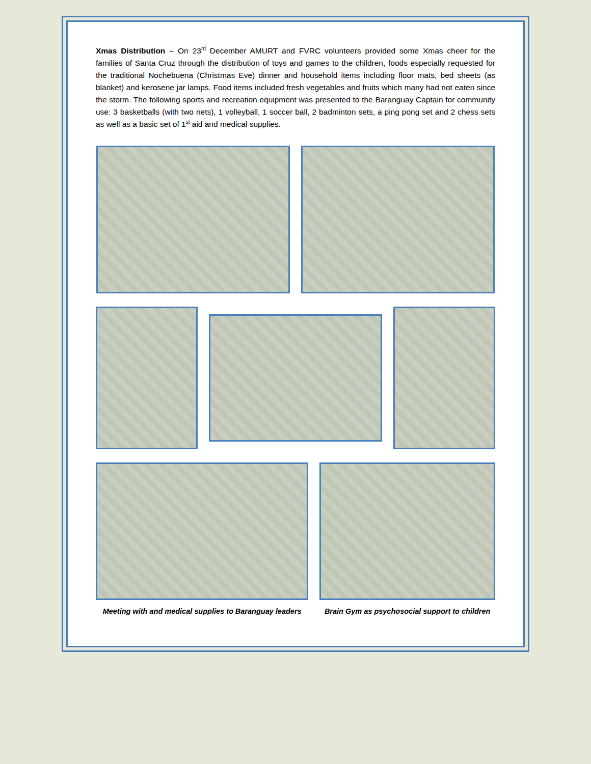Xmas Distribution – On 23rd December AMURT and FVRC volunteers provided some Xmas cheer for the families of Santa Cruz through the distribution of toys and games to the children, foods especially requested for the traditional Nochebuena (Christmas Eve) dinner and household items including floor mats, bed sheets (as blanket) and kerosene jar lamps. Food items included fresh vegetables and fruits which many had not eaten since the storm. The following sports and recreation equipment was presented to the Baranguay Captain for community use: 3 basketballs (with two nets), 1 volleyball, 1 soccer ball, 2 badminton sets, a ping pong set and 2 chess sets as well as a basic set of 1st aid and medical supplies.
Meeting with and medical supplies to Baranguay leaders
Brain Gym as psychosocial support to children